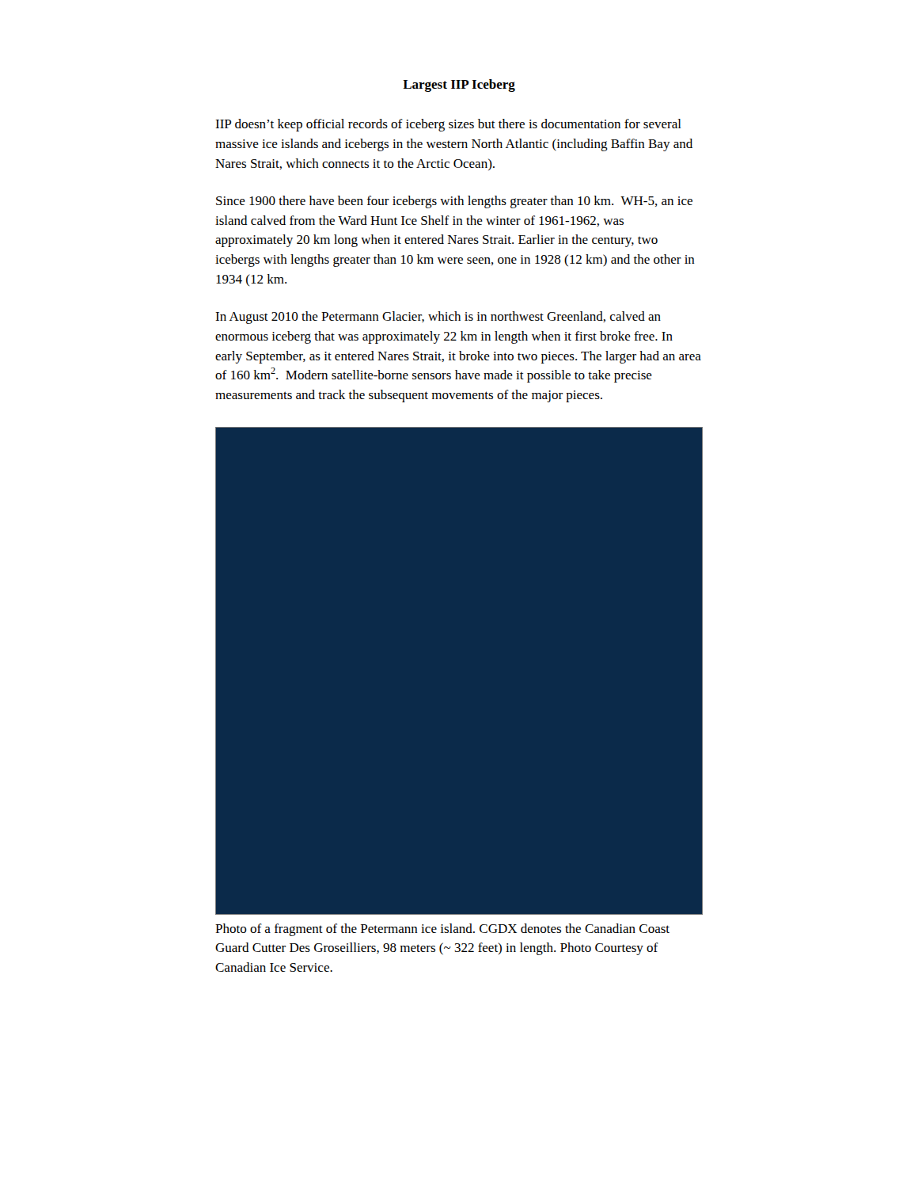Largest IIP Iceberg
IIP doesn’t keep official records of iceberg sizes but there is documentation for several massive ice islands and icebergs in the western North Atlantic (including Baffin Bay and Nares Strait, which connects it to the Arctic Ocean).
Since 1900 there have been four icebergs with lengths greater than 10 km. WH-5, an ice island calved from the Ward Hunt Ice Shelf in the winter of 1961-1962, was approximately 20 km long when it entered Nares Strait. Earlier in the century, two icebergs with lengths greater than 10 km were seen, one in 1928 (12 km) and the other in 1934 (12 km.
In August 2010 the Petermann Glacier, which is in northwest Greenland, calved an enormous iceberg that was approximately 22 km in length when it first broke free. In early September, as it entered Nares Strait, it broke into two pieces. The larger had an area of 160 km2. Modern satellite-borne sensors have made it possible to take precise measurements and track the subsequent movements of the major pieces.
Photo of a fragment of the Petermann ice island. CGDX denotes the Canadian Coast Guard Cutter Des Groseilliers, 98 meters (~ 322 feet) in length. Photo Courtesy of Canadian Ice Service.